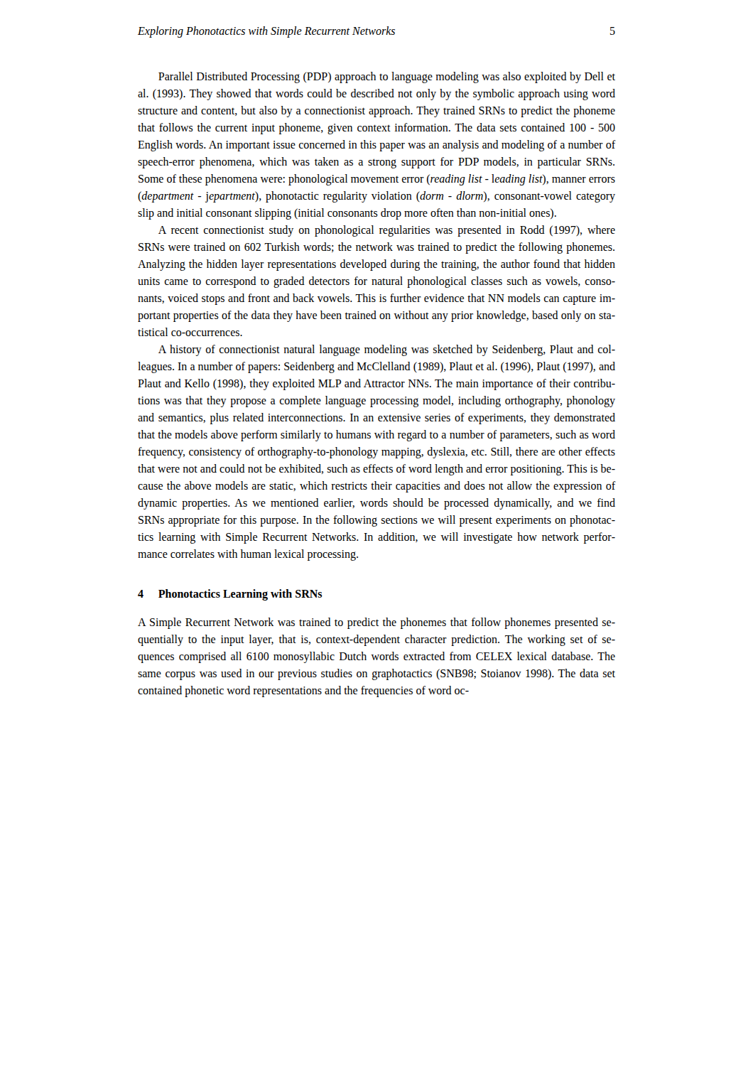Exploring Phonotactics with Simple Recurrent Networks 5
Parallel Distributed Processing (PDP) approach to language modeling was also exploited by Dell et al. (1993). They showed that words could be described not only by the symbolic approach using word structure and content, but also by a connectionist approach. They trained SRNs to predict the phoneme that follows the current input phoneme, given context information. The data sets contained 100 - 500 English words. An important issue concerned in this paper was an analysis and modeling of a number of speech-error phenomena, which was taken as a strong support for PDP models, in particular SRNs. Some of these phenomena were: phonological movement error (reading list - leading list), manner errors (department - jepartment), phonotactic regularity violation (dorm - dlorm), consonant-vowel category slip and initial consonant slipping (initial consonants drop more often than non-initial ones).
A recent connectionist study on phonological regularities was presented in Rodd (1997), where SRNs were trained on 602 Turkish words; the network was trained to predict the following phonemes. Analyzing the hidden layer representations developed during the training, the author found that hidden units came to correspond to graded detectors for natural phonological classes such as vowels, consonants, voiced stops and front and back vowels. This is further evidence that NN models can capture important properties of the data they have been trained on without any prior knowledge, based only on statistical co-occurrences.
A history of connectionist natural language modeling was sketched by Seidenberg, Plaut and colleagues. In a number of papers: Seidenberg and McClelland (1989), Plaut et al. (1996), Plaut (1997), and Plaut and Kello (1998), they exploited MLP and Attractor NNs. The main importance of their contributions was that they propose a complete language processing model, including orthography, phonology and semantics, plus related interconnections. In an extensive series of experiments, they demonstrated that the models above perform similarly to humans with regard to a number of parameters, such as word frequency, consistency of orthography-to-phonology mapping, dyslexia, etc. Still, there are other effects that were not and could not be exhibited, such as effects of word length and error positioning. This is because the above models are static, which restricts their capacities and does not allow the expression of dynamic properties. As we mentioned earlier, words should be processed dynamically, and we find SRNs appropriate for this purpose. In the following sections we will present experiments on phonotactics learning with Simple Recurrent Networks. In addition, we will investigate how network performance correlates with human lexical processing.
4 Phonotactics Learning with SRNs
A Simple Recurrent Network was trained to predict the phonemes that follow phonemes presented sequentially to the input layer, that is, context-dependent character prediction. The working set of sequences comprised all 6100 monosyllabic Dutch words extracted from CELEX lexical database. The same corpus was used in our previous studies on graphotactics (SNB98; Stoianov 1998). The data set contained phonetic word representations and the frequencies of word oc-